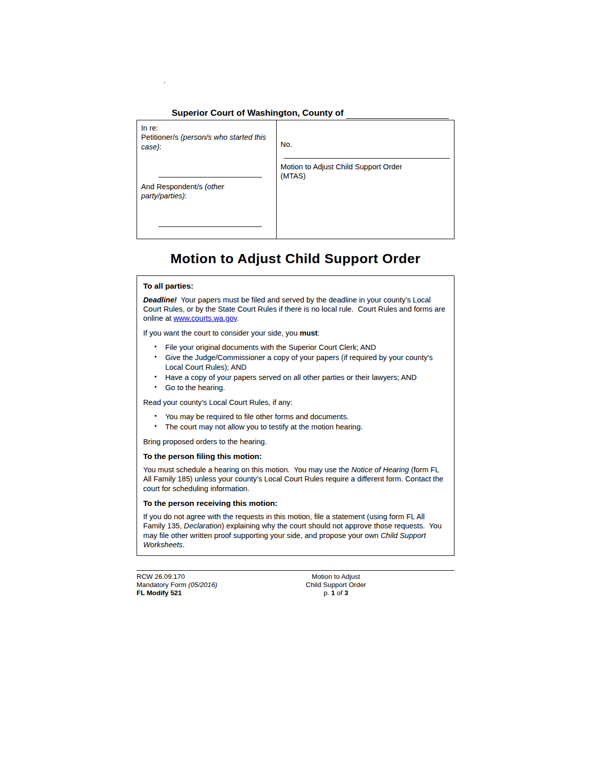.
Superior Court of Washington, County of
| In re: Petitioner/s (person/s who started this case) : And Respondent/s (other party/parties) : | No. Motion to Adjust Child Support Order (MTAS) |
Motion to Adjust Child Support Order
To all parties:
Deadline! Your papers must be filed and served by the deadline in your county’s Local Court Rules, or by the State Court Rules if there is no local rule. Court Rules and forms are online at www.courts.wa.gov.
If you want the court to consider your side, you must:
File your original documents with the Superior Court Clerk; AND
Give the Judge/Commissioner a copy of your papers (if required by your county’s Local Court Rules); AND
Have a copy of your papers served on all other parties or their lawyers; AND
Go to the hearing.
Read your county’s Local Court Rules, if any:
You may be required to file other forms and documents.
The court may not allow you to testify at the motion hearing.
Bring proposed orders to the hearing.
To the person filing this motion:
You must schedule a hearing on this motion. You may use the Notice of Hearing (form FL All Family 185) unless your county’s Local Court Rules require a different form. Contact the court for scheduling information.
To the person receiving this motion:
If you do not agree with the requests in this motion, file a statement (using form FL All Family 135, Declaration) explaining why the court should not approve those requests. You may file other written proof supporting your side, and propose your own Child Support Worksheets.
RCW 26.09.170
Mandatory Form (05/2016)
FL Modify 521
Motion to Adjust
Child Support Order
p. 1 of 3